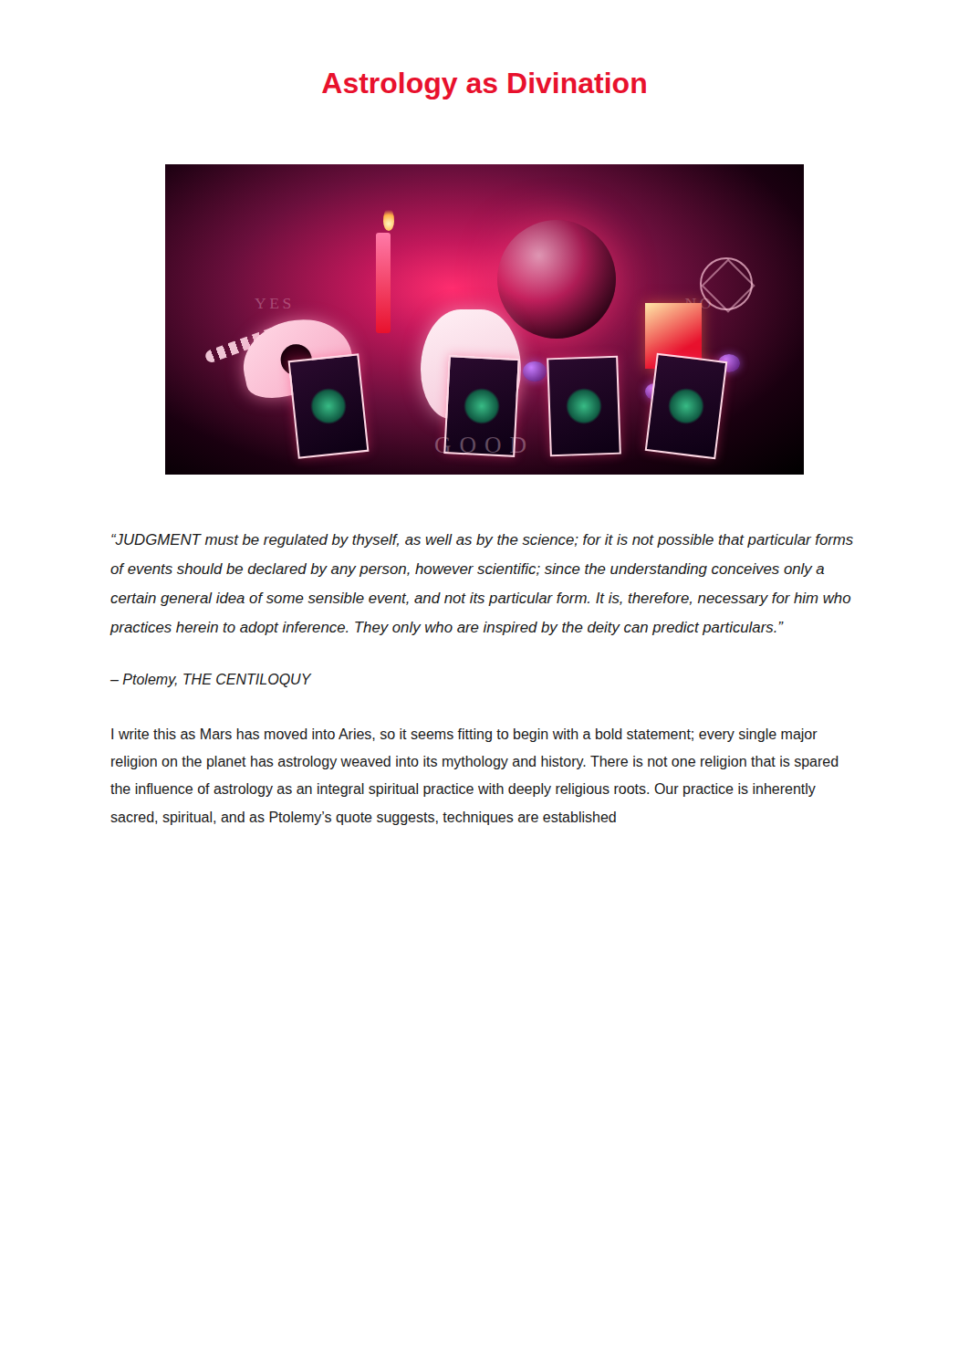Astrology as Divination
Yes No
Good
“JUDGMENT must be regulated by thyself, as well as by the science; for it is not possible that particular forms of events should be declared by any person, however scientific; since the understanding conceives only a certain general idea of some sensible event, and not its particular form. It is, therefore, necessary for him who practices herein to adopt inference. They only who are inspired by the deity can predict particulars.”
– Ptolemy, THE CENTILOQUY
I write this as Mars has moved into Aries, so it seems fitting to begin with a bold statement; every single major religion on the planet has astrology weaved into its mythology and history. There is not one religion that is spared the influence of astrology as an integral spiritual practice with deeply religious roots. Our practice is inherently sacred, spiritual, and as Ptolemy’s quote suggests, techniques are established